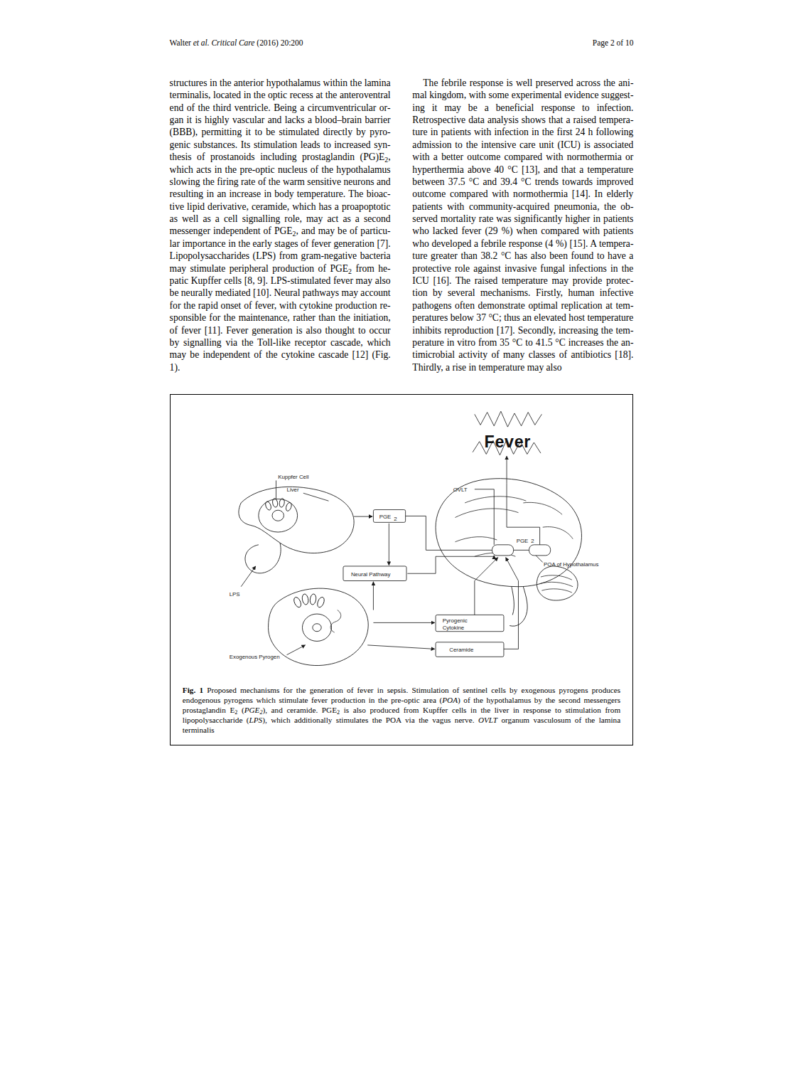Walter et al. Critical Care (2016) 20:200
Page 2 of 10
structures in the anterior hypothalamus within the lamina terminalis, located in the optic recess at the anteroventral end of the third ventricle. Being a circumventricular organ it is highly vascular and lacks a blood–brain barrier (BBB), permitting it to be stimulated directly by pyrogenic substances. Its stimulation leads to increased synthesis of prostanoids including prostaglandin (PG)E2, which acts in the pre-optic nucleus of the hypothalamus slowing the firing rate of the warm sensitive neurons and resulting in an increase in body temperature. The bioactive lipid derivative, ceramide, which has a proapoptotic as well as a cell signalling role, may act as a second messenger independent of PGE2, and may be of particular importance in the early stages of fever generation [7]. Lipopolysaccharides (LPS) from gram-negative bacteria may stimulate peripheral production of PGE2 from hepatic Kupffer cells [8, 9]. LPS-stimulated fever may also be neurally mediated [10]. Neural pathways may account for the rapid onset of fever, with cytokine production responsible for the maintenance, rather than the initiation, of fever [11]. Fever generation is also thought to occur by signalling via the Toll-like receptor cascade, which may be independent of the cytokine cascade [12] (Fig. 1).
The febrile response is well preserved across the animal kingdom, with some experimental evidence suggesting it may be a beneficial response to infection. Retrospective data analysis shows that a raised temperature in patients with infection in the first 24 h following admission to the intensive care unit (ICU) is associated with a better outcome compared with normothermia or hyperthermia above 40 °C [13], and that a temperature between 37.5 °C and 39.4 °C trends towards improved outcome compared with normothermia [14]. In elderly patients with community-acquired pneumonia, the observed mortality rate was significantly higher in patients who lacked fever (29 %) when compared with patients who developed a febrile response (4 %) [15]. A temperature greater than 38.2 °C has also been found to have a protective role against invasive fungal infections in the ICU [16]. The raised temperature may provide protection by several mechanisms. Firstly, human infective pathogens often demonstrate optimal replication at temperatures below 37 °C; thus an elevated host temperature inhibits reproduction [17]. Secondly, increasing the temperature in vitro from 35 °C to 41.5 °C increases the antimicrobial activity of many classes of antibiotics [18]. Thirdly, a rise in temperature may also
Fever PGE 2 OVLT POA of Hypothalamus Kuppfer Cell Liver PGE 2 Neural Pathway LPS Exogenous Pyrogen Pyrogenic Cytokine Ceramide
Fig. 1 Proposed mechanisms for the generation of fever in sepsis. Stimulation of sentinel cells by exogenous pyrogens produces endogenous pyrogens which stimulate fever production in the pre-optic area (POA) of the hypothalamus by the second messengers prostaglandin E2 (PGE2), and ceramide. PGE2 is also produced from Kupffer cells in the liver in response to stimulation from lipopolysaccharide (LPS), which additionally stimulates the POA via the vagus nerve. OVLT organum vasculosum of the lamina terminalis